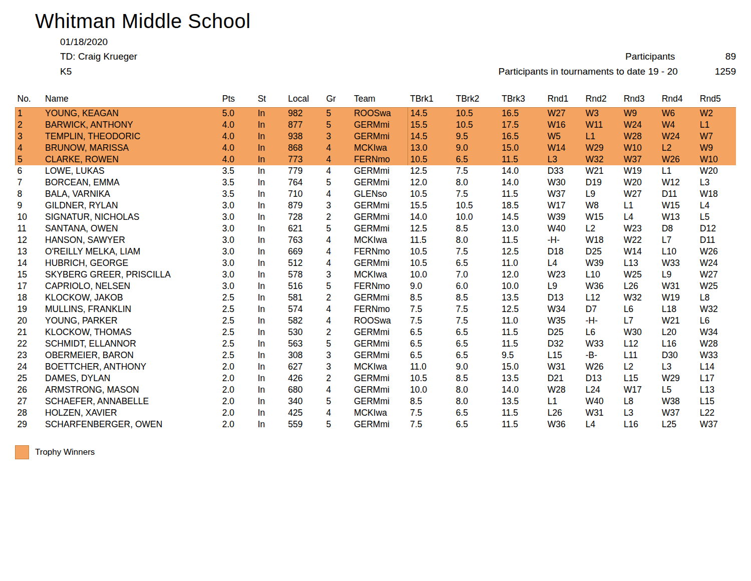Whitman Middle School
01/18/2020
TD: Craig Krueger Participants 89
K5 Participants in tournaments to date 19 - 20 1259
| No. | Name | Pts | St | Local | Gr | Team | TBrk1 | TBrk2 | TBrk3 | Rnd1 | Rnd2 | Rnd3 | Rnd4 | Rnd5 |
| --- | --- | --- | --- | --- | --- | --- | --- | --- | --- | --- | --- | --- | --- | --- |
| 1 | YOUNG, KEAGAN | 5.0 | In | 982 | 5 | ROOSwa | 14.5 | 10.5 | 16.5 | W27 | W3 | W9 | W6 | W2 |
| 2 | BARWICK, ANTHONY | 4.0 | In | 877 | 5 | GERMmi | 15.5 | 10.5 | 17.5 | W16 | W11 | W24 | W4 | L1 |
| 3 | TEMPLIN, THEODORIC | 4.0 | In | 938 | 3 | GERMmi | 14.5 | 9.5 | 16.5 | W5 | L1 | W28 | W24 | W7 |
| 4 | BRUNOW, MARISSA | 4.0 | In | 868 | 4 | MCKIwa | 13.0 | 9.0 | 15.0 | W14 | W29 | W10 | L2 | W9 |
| 5 | CLARKE, ROWEN | 4.0 | In | 773 | 4 | FERNmo | 10.5 | 6.5 | 11.5 | L3 | W32 | W37 | W26 | W10 |
| 6 | LOWE, LUKAS | 3.5 | In | 779 | 4 | GERMmi | 12.5 | 7.5 | 14.0 | D33 | W21 | W19 | L1 | W20 |
| 7 | BORCEAN, EMMA | 3.5 | In | 764 | 5 | GERMmi | 12.0 | 8.0 | 14.0 | W30 | D19 | W20 | W12 | L3 |
| 8 | BALA, VARNIKA | 3.5 | In | 710 | 4 | GLENso | 10.5 | 7.5 | 11.5 | W37 | L9 | W27 | D11 | W18 |
| 9 | GILDNER, RYLAN | 3.0 | In | 879 | 3 | GERMmi | 15.5 | 10.5 | 18.5 | W17 | W8 | L1 | W15 | L4 |
| 10 | SIGNATUR, NICHOLAS | 3.0 | In | 728 | 2 | GERMmi | 14.0 | 10.0 | 14.5 | W39 | W15 | L4 | W13 | L5 |
| 11 | SANTANA, OWEN | 3.0 | In | 621 | 5 | GERMmi | 12.5 | 8.5 | 13.0 | W40 | L2 | W23 | D8 | D12 |
| 12 | HANSON, SAWYER | 3.0 | In | 763 | 4 | MCKIwa | 11.5 | 8.0 | 11.5 | -H- | W18 | W22 | L7 | D11 |
| 13 | O'REILLY MELKA, LIAM | 3.0 | In | 669 | 4 | FERNmo | 10.5 | 7.5 | 12.5 | D18 | D25 | W14 | L10 | W26 |
| 14 | HUBRICH, GEORGE | 3.0 | In | 512 | 4 | GERMmi | 10.5 | 6.5 | 11.0 | L4 | W39 | L13 | W33 | W24 |
| 15 | SKYBERG GREER, PRISCILLA | 3.0 | In | 578 | 3 | MCKIwa | 10.0 | 7.0 | 12.0 | W23 | L10 | W25 | L9 | W27 |
| 17 | CAPRIOLO, NELSEN | 3.0 | In | 516 | 5 | FERNmo | 9.0 | 6.0 | 10.0 | L9 | W36 | L26 | W31 | W25 |
| 18 | KLOCKOW, JAKOB | 2.5 | In | 581 | 2 | GERMmi | 8.5 | 8.5 | 13.5 | D13 | L12 | W32 | W19 | L8 |
| 19 | MULLINS, FRANKLIN | 2.5 | In | 574 | 4 | FERNmo | 7.5 | 7.5 | 12.5 | W34 | D7 | L6 | L18 | W32 |
| 20 | YOUNG, PARKER | 2.5 | In | 582 | 4 | ROOSwa | 7.5 | 7.5 | 11.0 | W35 | -H- | L7 | W21 | L6 |
| 21 | KLOCKOW, THOMAS | 2.5 | In | 530 | 2 | GERMmi | 6.5 | 6.5 | 11.5 | D25 | L6 | W30 | L20 | W34 |
| 22 | SCHMIDT, ELLANNOR | 2.5 | In | 563 | 5 | GERMmi | 6.5 | 6.5 | 11.5 | D32 | W33 | L12 | L16 | W28 |
| 23 | OBERMEIER, BARON | 2.5 | In | 308 | 3 | GERMmi | 6.5 | 6.5 | 9.5 | L15 | -B- | L11 | D30 | W33 |
| 24 | BOETTCHER, ANTHONY | 2.0 | In | 627 | 3 | MCKIwa | 11.0 | 9.0 | 15.0 | W31 | W26 | L2 | L3 | L14 |
| 25 | DAMES, DYLAN | 2.0 | In | 426 | 2 | GERMmi | 10.5 | 8.5 | 13.5 | D21 | D13 | L15 | W29 | L17 |
| 26 | ARMSTRONG, MASON | 2.0 | In | 680 | 4 | GERMmi | 10.0 | 8.0 | 14.0 | W28 | L24 | W17 | L5 | L13 |
| 27 | SCHAEFER, ANNABELLE | 2.0 | In | 340 | 5 | GERMmi | 8.5 | 8.0 | 13.5 | L1 | W40 | L8 | W38 | L15 |
| 28 | HOLZEN, XAVIER | 2.0 | In | 425 | 4 | MCKIwa | 7.5 | 6.5 | 11.5 | L26 | W31 | L3 | W37 | L22 |
| 29 | SCHARFENBERGER, OWEN | 2.0 | In | 559 | 5 | GERMmi | 7.5 | 6.5 | 11.5 | W36 | L4 | L16 | L25 | W37 |
Trophy Winners